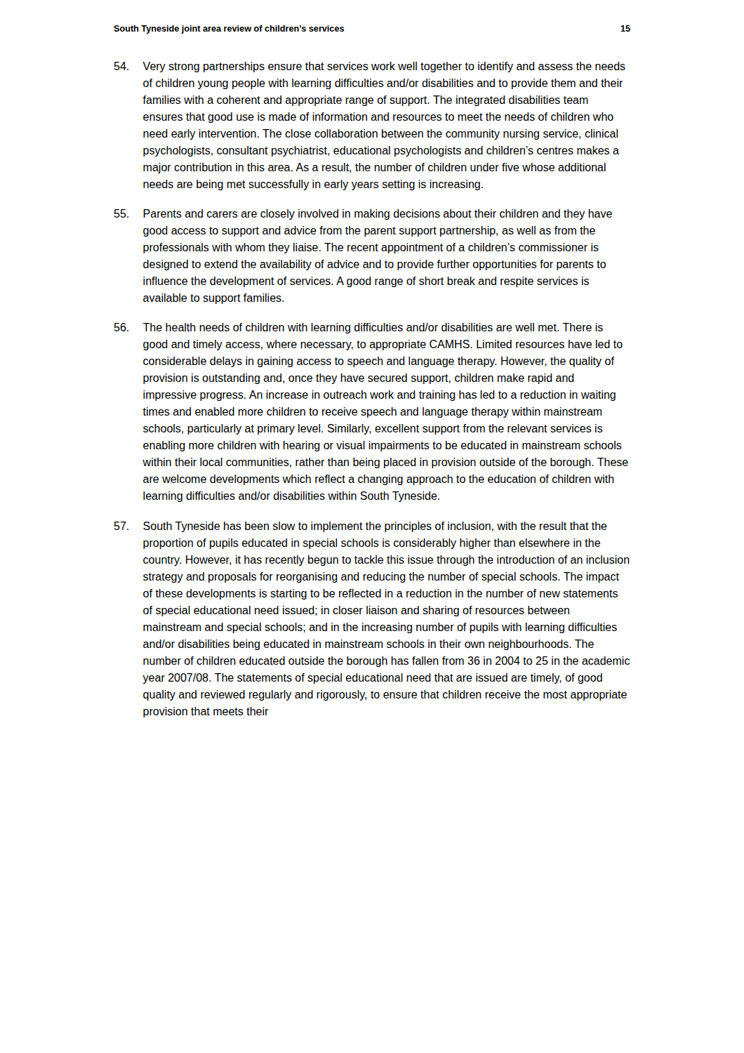South Tyneside joint area review of children’s services 15
54. Very strong partnerships ensure that services work well together to identify and assess the needs of children young people with learning difficulties and/or disabilities and to provide them and their families with a coherent and appropriate range of support. The integrated disabilities team ensures that good use is made of information and resources to meet the needs of children who need early intervention. The close collaboration between the community nursing service, clinical psychologists, consultant psychiatrist, educational psychologists and children’s centres makes a major contribution in this area. As a result, the number of children under five whose additional needs are being met successfully in early years setting is increasing.
55. Parents and carers are closely involved in making decisions about their children and they have good access to support and advice from the parent support partnership, as well as from the professionals with whom they liaise. The recent appointment of a children’s commissioner is designed to extend the availability of advice and to provide further opportunities for parents to influence the development of services. A good range of short break and respite services is available to support families.
56. The health needs of children with learning difficulties and/or disabilities are well met. There is good and timely access, where necessary, to appropriate CAMHS. Limited resources have led to considerable delays in gaining access to speech and language therapy. However, the quality of provision is outstanding and, once they have secured support, children make rapid and impressive progress. An increase in outreach work and training has led to a reduction in waiting times and enabled more children to receive speech and language therapy within mainstream schools, particularly at primary level. Similarly, excellent support from the relevant services is enabling more children with hearing or visual impairments to be educated in mainstream schools within their local communities, rather than being placed in provision outside of the borough. These are welcome developments which reflect a changing approach to the education of children with learning difficulties and/or disabilities within South Tyneside.
57. South Tyneside has been slow to implement the principles of inclusion, with the result that the proportion of pupils educated in special schools is considerably higher than elsewhere in the country. However, it has recently begun to tackle this issue through the introduction of an inclusion strategy and proposals for reorganising and reducing the number of special schools. The impact of these developments is starting to be reflected in a reduction in the number of new statements of special educational need issued; in closer liaison and sharing of resources between mainstream and special schools; and in the increasing number of pupils with learning difficulties and/or disabilities being educated in mainstream schools in their own neighbourhoods. The number of children educated outside the borough has fallen from 36 in 2004 to 25 in the academic year 2007/08. The statements of special educational need that are issued are timely, of good quality and reviewed regularly and rigorously, to ensure that children receive the most appropriate provision that meets their